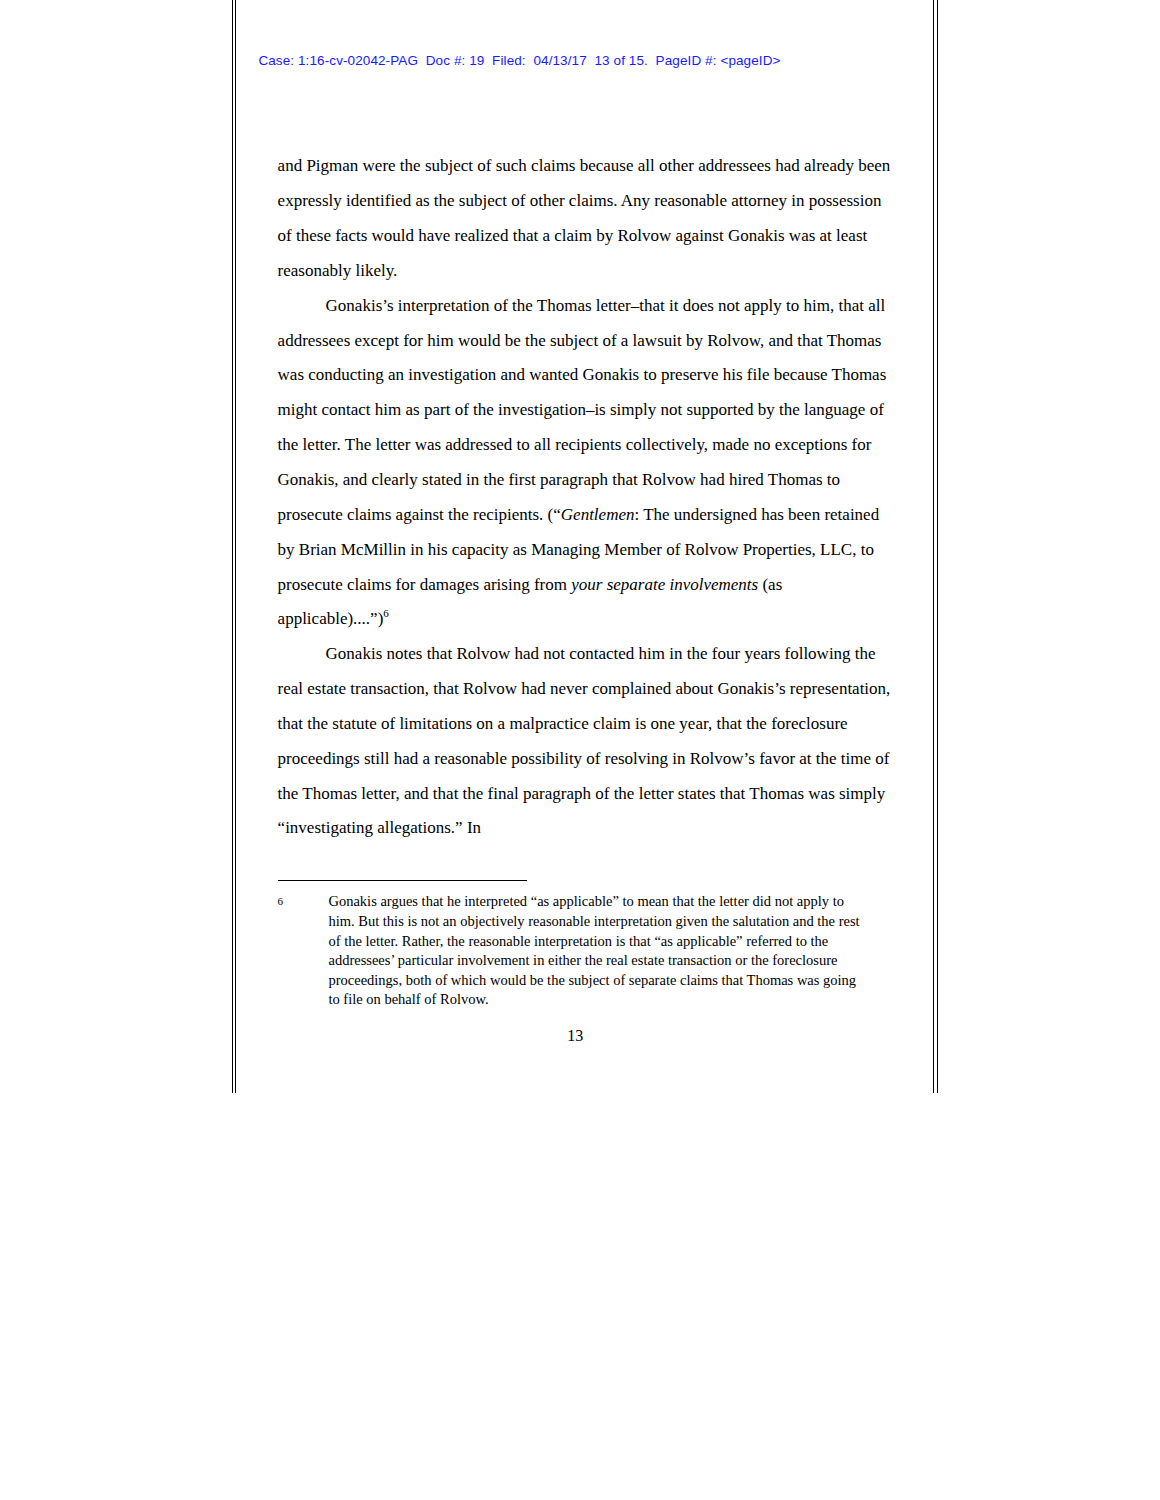Case: 1:16-cv-02042-PAG Doc #: 19 Filed: 04/13/17 13 of 15. PageID #: <pageID>
and Pigman were the subject of such claims because all other addressees had already been expressly identified as the subject of other claims. Any reasonable attorney in possession of these facts would have realized that a claim by Rolvow against Gonakis was at least reasonably likely.
Gonakis’s interpretation of the Thomas letter–that it does not apply to him, that all addressees except for him would be the subject of a lawsuit by Rolvow, and that Thomas was conducting an investigation and wanted Gonakis to preserve his file because Thomas might contact him as part of the investigation–is simply not supported by the language of the letter. The letter was addressed to all recipients collectively, made no exceptions for Gonakis, and clearly stated in the first paragraph that Rolvow had hired Thomas to prosecute claims against the recipients. (“Gentlemen: The undersigned has been retained by Brian McMillin in his capacity as Managing Member of Rolvow Properties, LLC, to prosecute claims for damages arising from your separate involvements (as applicable)....”)6
Gonakis notes that Rolvow had not contacted him in the four years following the real estate transaction, that Rolvow had never complained about Gonakis’s representation, that the statute of limitations on a malpractice claim is one year, that the foreclosure proceedings still had a reasonable possibility of resolving in Rolvow’s favor at the time of the Thomas letter, and that the final paragraph of the letter states that Thomas was simply “investigating allegations.” In
6
Gonakis argues that he interpreted “as applicable” to mean that the letter did not apply to him. But this is not an objectively reasonable interpretation given the salutation and the rest of the letter. Rather, the reasonable interpretation is that “as applicable” referred to the addressees’ particular involvement in either the real estate transaction or the foreclosure proceedings, both of which would be the subject of separate claims that Thomas was going to file on behalf of Rolvow.
13